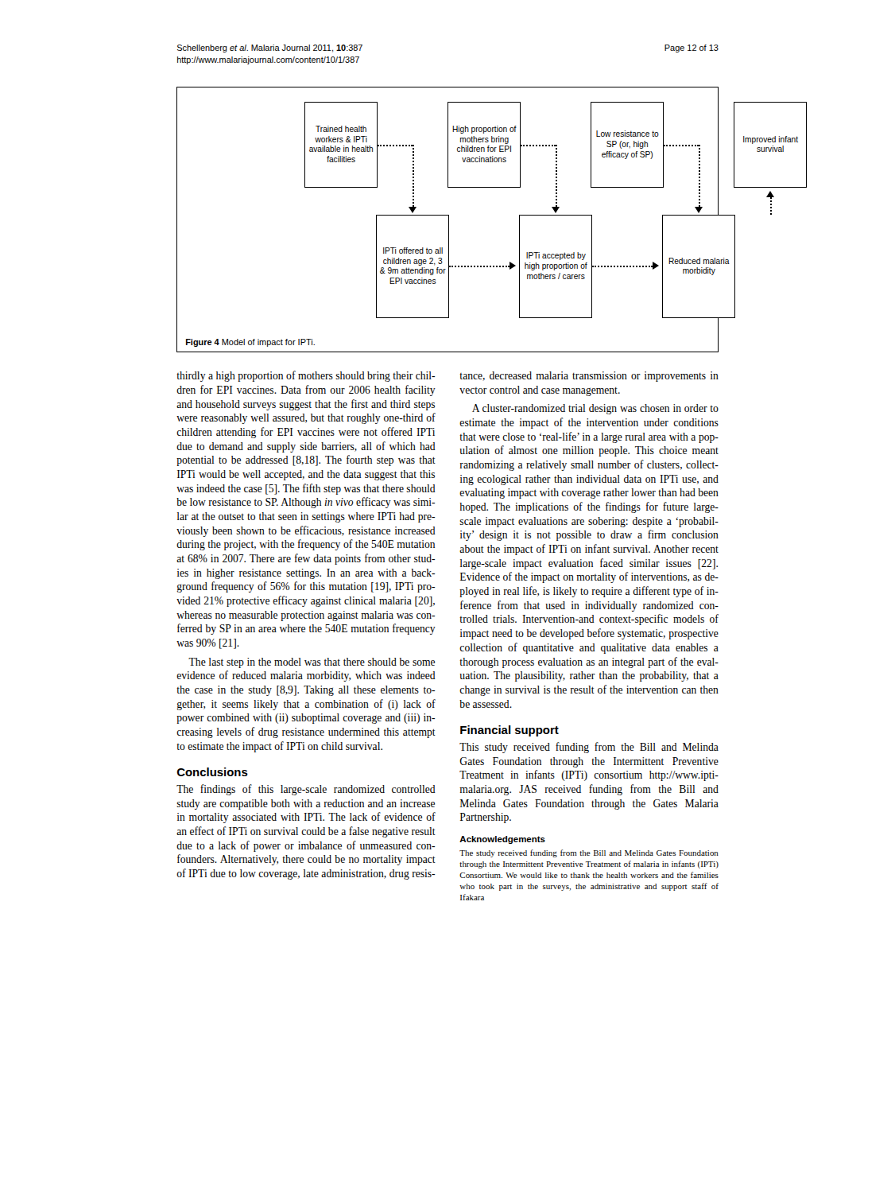Schellenberg et al. Malaria Journal 2011, 10:387 http://www.malariajournal.com/content/10/1/387
Page 12 of 13
Trained health workers & IPTi available in health facilities
High proportion of mothers bring children for EPI vaccinations
Low resistance to SP (or, high efficacy of SP)
Improved infant survival
IPTi offered to all children age 2, 3 & 9m attending for EPI vaccines
IPTi accepted by high proportion of mothers / carers
Reduced malaria morbidity
Figure 4 Model of impact for IPTi.
thirdly a high proportion of mothers should bring their children for EPI vaccines. Data from our 2006 health facility and household surveys suggest that the first and third steps were reasonably well assured, but that roughly one-third of children attending for EPI vaccines were not offered IPTi due to demand and supply side barriers, all of which had potential to be addressed [8,18]. The fourth step was that IPTi would be well accepted, and the data suggest that this was indeed the case [5]. The fifth step was that there should be low resistance to SP. Although in vivo efficacy was similar at the outset to that seen in settings where IPTi had previously been shown to be efficacious, resistance increased during the project, with the frequency of the 540E mutation at 68% in 2007. There are few data points from other studies in higher resistance settings. In an area with a background frequency of 56% for this mutation [19], IPTi provided 21% protective efficacy against clinical malaria [20], whereas no measurable protection against malaria was conferred by SP in an area where the 540E mutation frequency was 90% [21].
The last step in the model was that there should be some evidence of reduced malaria morbidity, which was indeed the case in the study [8,9]. Taking all these elements together, it seems likely that a combination of (i) lack of power combined with (ii) suboptimal coverage and (iii) increasing levels of drug resistance undermined this attempt to estimate the impact of IPTi on child survival.
Conclusions
The findings of this large-scale randomized controlled study are compatible both with a reduction and an increase in mortality associated with IPTi. The lack of evidence of an effect of IPTi on survival could be a false negative result due to a lack of power or imbalance of unmeasured confounders. Alternatively, there could be no mortality impact of IPTi due to low coverage, late administration, drug resistance, decreased malaria transmission or improvements in vector control and case management.
A cluster-randomized trial design was chosen in order to estimate the impact of the intervention under conditions that were close to ‘real-life’ in a large rural area with a population of almost one million people. This choice meant randomizing a relatively small number of clusters, collecting ecological rather than individual data on IPTi use, and evaluating impact with coverage rather lower than had been hoped. The implications of the findings for future large-scale impact evaluations are sobering: despite a ‘probability’ design it is not possible to draw a firm conclusion about the impact of IPTi on infant survival. Another recent large-scale impact evaluation faced similar issues [22]. Evidence of the impact on mortality of interventions, as deployed in real life, is likely to require a different type of inference from that used in individually randomized controlled trials. Intervention-and context-specific models of impact need to be developed before systematic, prospective collection of quantitative and qualitative data enables a thorough process evaluation as an integral part of the evaluation. The plausibility, rather than the probability, that a change in survival is the result of the intervention can then be assessed.
Financial support
This study received funding from the Bill and Melinda Gates Foundation through the Intermittent Preventive Treatment in infants (IPTi) consortium http://www.ipti-malaria.org. JAS received funding from the Bill and Melinda Gates Foundation through the Gates Malaria Partnership.
Acknowledgements
The study received funding from the Bill and Melinda Gates Foundation through the Intermittent Preventive Treatment of malaria in infants (IPTi) Consortium. We would like to thank the health workers and the families who took part in the surveys, the administrative and support staff of Ifakara